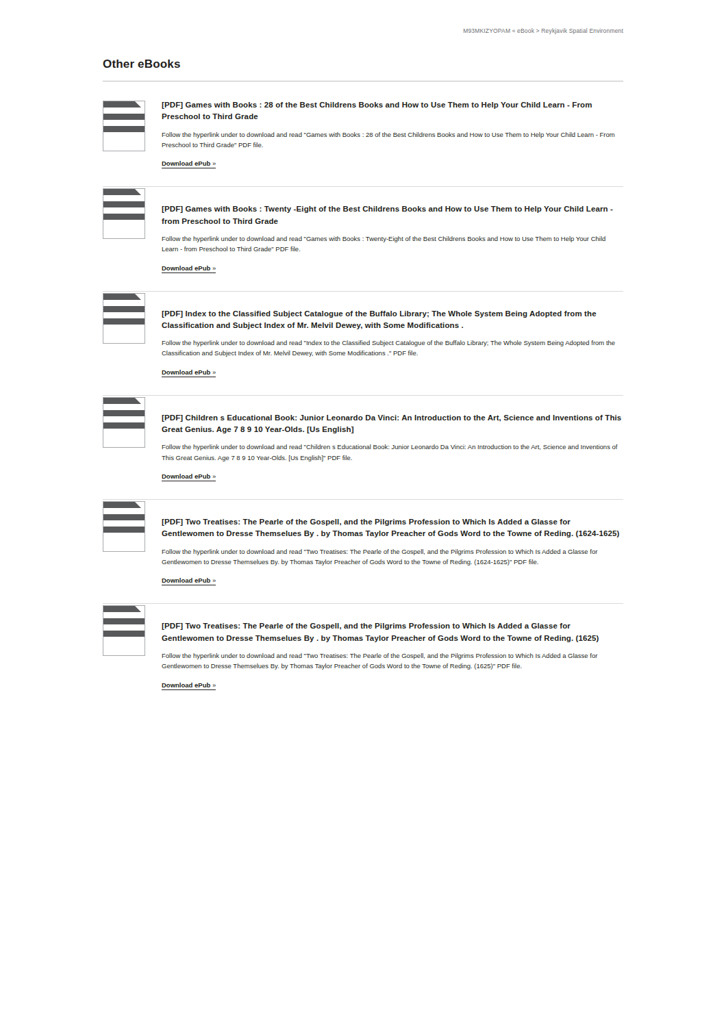M93MKIZYOPAM « eBook > Reykjavik Spatial Environment
Other eBooks
[PDF] Games with Books : 28 of the Best Childrens Books and How to Use Them to Help Your Child Learn - From Preschool to Third Grade
Follow the hyperlink under to download and read "Games with Books : 28 of the Best Childrens Books and How to Use Them to Help Your Child Learn - From Preschool to Third Grade" PDF file.
Download ePub »
[PDF] Games with Books : Twenty -Eight of the Best Childrens Books and How to Use Them to Help Your Child Learn - from Preschool to Third Grade
Follow the hyperlink under to download and read "Games with Books : Twenty-Eight of the Best Childrens Books and How to Use Them to Help Your Child Learn - from Preschool to Third Grade" PDF file.
Download ePub »
[PDF] Index to the Classified Subject Catalogue of the Buffalo Library; The Whole System Being Adopted from the Classification and Subject Index of Mr. Melvil Dewey, with Some Modifications .
Follow the hyperlink under to download and read "Index to the Classified Subject Catalogue of the Buffalo Library; The Whole System Being Adopted from the Classification and Subject Index of Mr. Melvil Dewey, with Some Modifications ." PDF file.
Download ePub »
[PDF] Children s Educational Book: Junior Leonardo Da Vinci: An Introduction to the Art, Science and Inventions of This Great Genius. Age 7 8 9 10 Year-Olds. [Us English]
Follow the hyperlink under to download and read "Children s Educational Book: Junior Leonardo Da Vinci: An Introduction to the Art, Science and Inventions of This Great Genius. Age 7 8 9 10 Year-Olds. [Us English]" PDF file.
Download ePub »
[PDF] Two Treatises: The Pearle of the Gospell, and the Pilgrims Profession to Which Is Added a Glasse for Gentlewomen to Dresse Themselues By . by Thomas Taylor Preacher of Gods Word to the Towne of Reding. (1624-1625)
Follow the hyperlink under to download and read "Two Treatises: The Pearle of the Gospell, and the Pilgrims Profession to Which Is Added a Glasse for Gentlewomen to Dresse Themselues By. by Thomas Taylor Preacher of Gods Word to the Towne of Reding. (1624-1625)" PDF file.
Download ePub »
[PDF] Two Treatises: The Pearle of the Gospell, and the Pilgrims Profession to Which Is Added a Glasse for Gentlewomen to Dresse Themselues By . by Thomas Taylor Preacher of Gods Word to the Towne of Reding. (1625)
Follow the hyperlink under to download and read "Two Treatises: The Pearle of the Gospell, and the Pilgrims Profession to Which Is Added a Glasse for Gentlewomen to Dresse Themselues By. by Thomas Taylor Preacher of Gods Word to the Towne of Reding. (1625)" PDF file.
Download ePub »